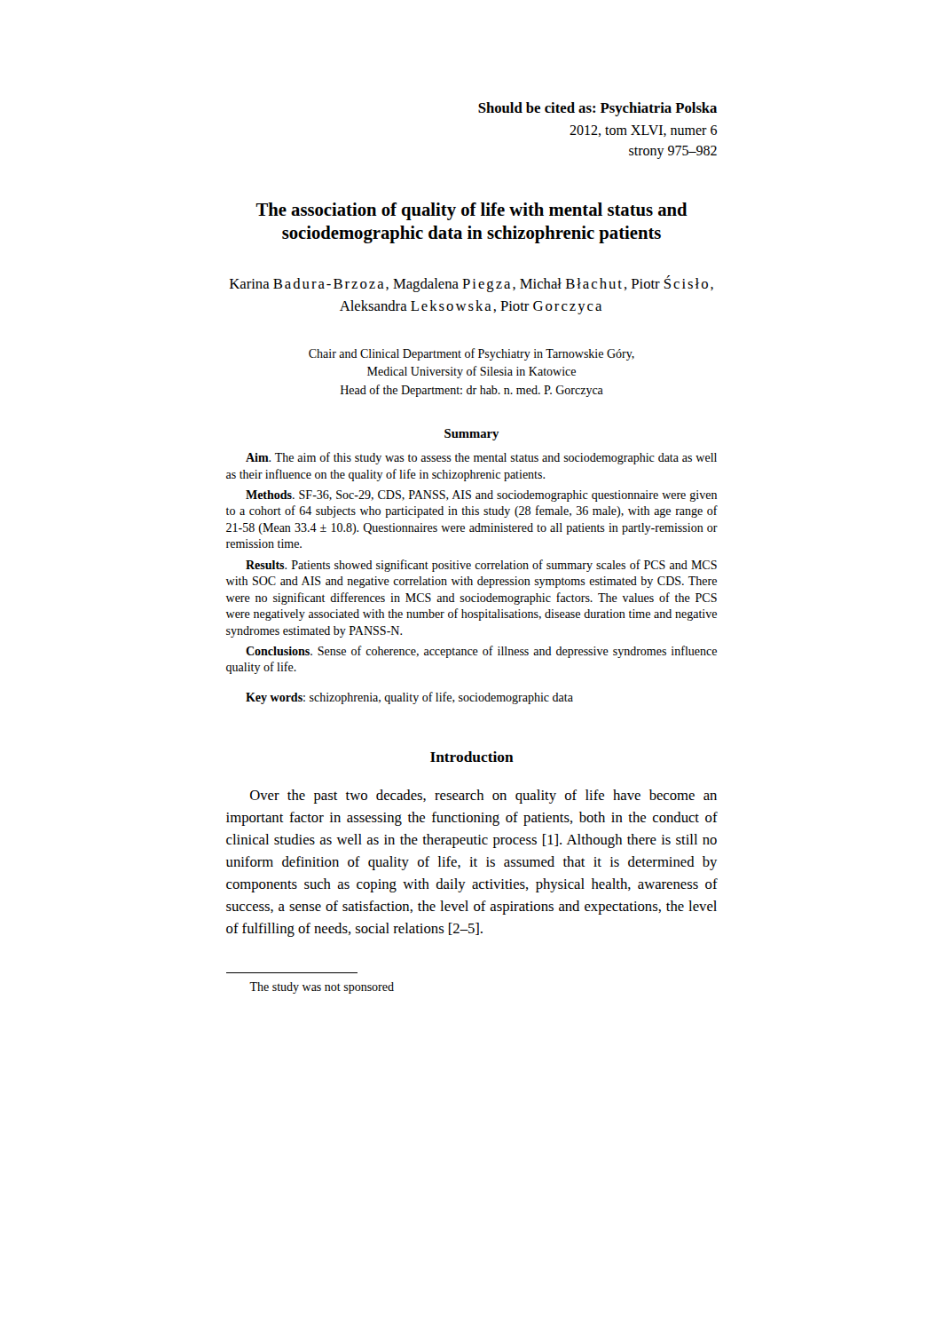Should be cited as: Psychiatria Polska
2012, tom XLVI, numer 6
strony 975–982
The association of quality of life with mental status and
sociodemographic data in schizophrenic patients
Karina Badura-Brzoza, Magdalena Piegza, Michał Błachut, Piotr Ścisło,
Aleksandra Leksowska, Piotr Gorczyca
Chair and Clinical Department of Psychiatry in Tarnowskie Góry,
Medical University of Silesia in Katowice
Head of the Department: dr hab. n. med. P. Gorczyca
Summary
Aim. The aim of this study was to assess the mental status and sociodemographic data as well as their influence on the quality of life in schizophrenic patients.
Methods. SF-36, Soc-29, CDS, PANSS, AIS and sociodemographic questionnaire were given to a cohort of 64 subjects who participated in this study (28 female, 36 male), with age range of 21-58 (Mean 33.4 ± 10.8). Questionnaires were administered to all patients in partly-remission or remission time.
Results. Patients showed significant positive correlation of summary scales of PCS and MCS with SOC and AIS and negative correlation with depression symptoms estimated by CDS. There were no significant differences in MCS and sociodemographic factors. The values of the PCS were negatively associated with the number of hospitalisations, disease duration time and negative syndromes estimated by PANSS-N.
Conclusions. Sense of coherence, acceptance of illness and depressive syndromes influence quality of life.
Key words: schizophrenia, quality of life, sociodemographic data
Introduction
Over the past two decades, research on quality of life have become an important factor in assessing the functioning of patients, both in the conduct of clinical studies as well as in the therapeutic process [1]. Although there is still no uniform definition of quality of life, it is assumed that it is determined by components such as coping with daily activities, physical health, awareness of success, a sense of satisfaction, the level of aspirations and expectations, the level of fulfilling of needs, social relations [2–5].
The study was not sponsored